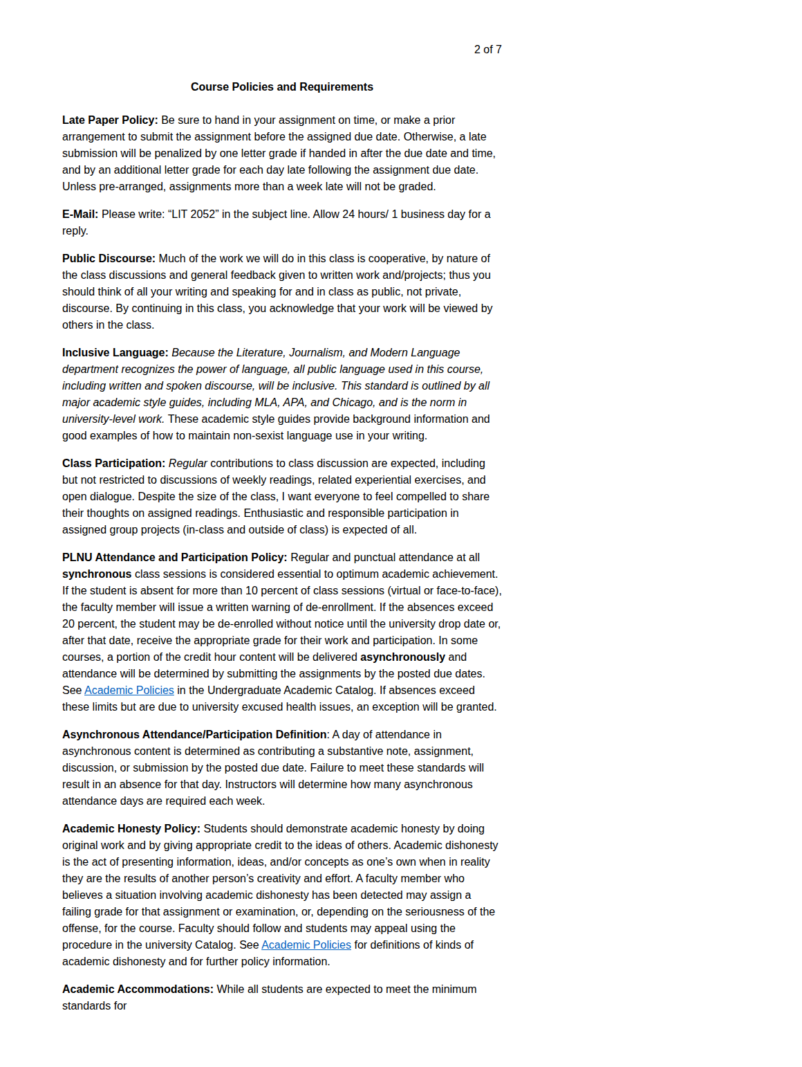2 of 7
Course Policies and Requirements
Late Paper Policy: Be sure to hand in your assignment on time, or make a prior arrangement to submit the assignment before the assigned due date. Otherwise, a late submission will be penalized by one letter grade if handed in after the due date and time, and by an additional letter grade for each day late following the assignment due date. Unless pre-arranged, assignments more than a week late will not be graded.
E-Mail: Please write: “LIT 2052” in the subject line. Allow 24 hours/ 1 business day for a reply.
Public Discourse: Much of the work we will do in this class is cooperative, by nature of the class discussions and general feedback given to written work and/projects; thus you should think of all your writing and speaking for and in class as public, not private, discourse. By continuing in this class, you acknowledge that your work will be viewed by others in the class.
Inclusive Language: Because the Literature, Journalism, and Modern Language department recognizes the power of language, all public language used in this course, including written and spoken discourse, will be inclusive. This standard is outlined by all major academic style guides, including MLA, APA, and Chicago, and is the norm in university-level work. These academic style guides provide background information and good examples of how to maintain non-sexist language use in your writing.
Class Participation: Regular contributions to class discussion are expected, including but not restricted to discussions of weekly readings, related experiential exercises, and open dialogue. Despite the size of the class, I want everyone to feel compelled to share their thoughts on assigned readings. Enthusiastic and responsible participation in assigned group projects (in-class and outside of class) is expected of all.
PLNU Attendance and Participation Policy: Regular and punctual attendance at all synchronous class sessions is considered essential to optimum academic achievement. If the student is absent for more than 10 percent of class sessions (virtual or face-to-face), the faculty member will issue a written warning of de-enrollment. If the absences exceed 20 percent, the student may be de-enrolled without notice until the university drop date or, after that date, receive the appropriate grade for their work and participation. In some courses, a portion of the credit hour content will be delivered asynchronously and attendance will be determined by submitting the assignments by the posted due dates. See Academic Policies in the Undergraduate Academic Catalog. If absences exceed these limits but are due to university excused health issues, an exception will be granted.
Asynchronous Attendance/Participation Definition: A day of attendance in asynchronous content is determined as contributing a substantive note, assignment, discussion, or submission by the posted due date. Failure to meet these standards will result in an absence for that day. Instructors will determine how many asynchronous attendance days are required each week.
Academic Honesty Policy: Students should demonstrate academic honesty by doing original work and by giving appropriate credit to the ideas of others. Academic dishonesty is the act of presenting information, ideas, and/or concepts as one’s own when in reality they are the results of another person’s creativity and effort. A faculty member who believes a situation involving academic dishonesty has been detected may assign a failing grade for that assignment or examination, or, depending on the seriousness of the offense, for the course. Faculty should follow and students may appeal using the procedure in the university Catalog. See Academic Policies for definitions of kinds of academic dishonesty and for further policy information.
Academic Accommodations: While all students are expected to meet the minimum standards for